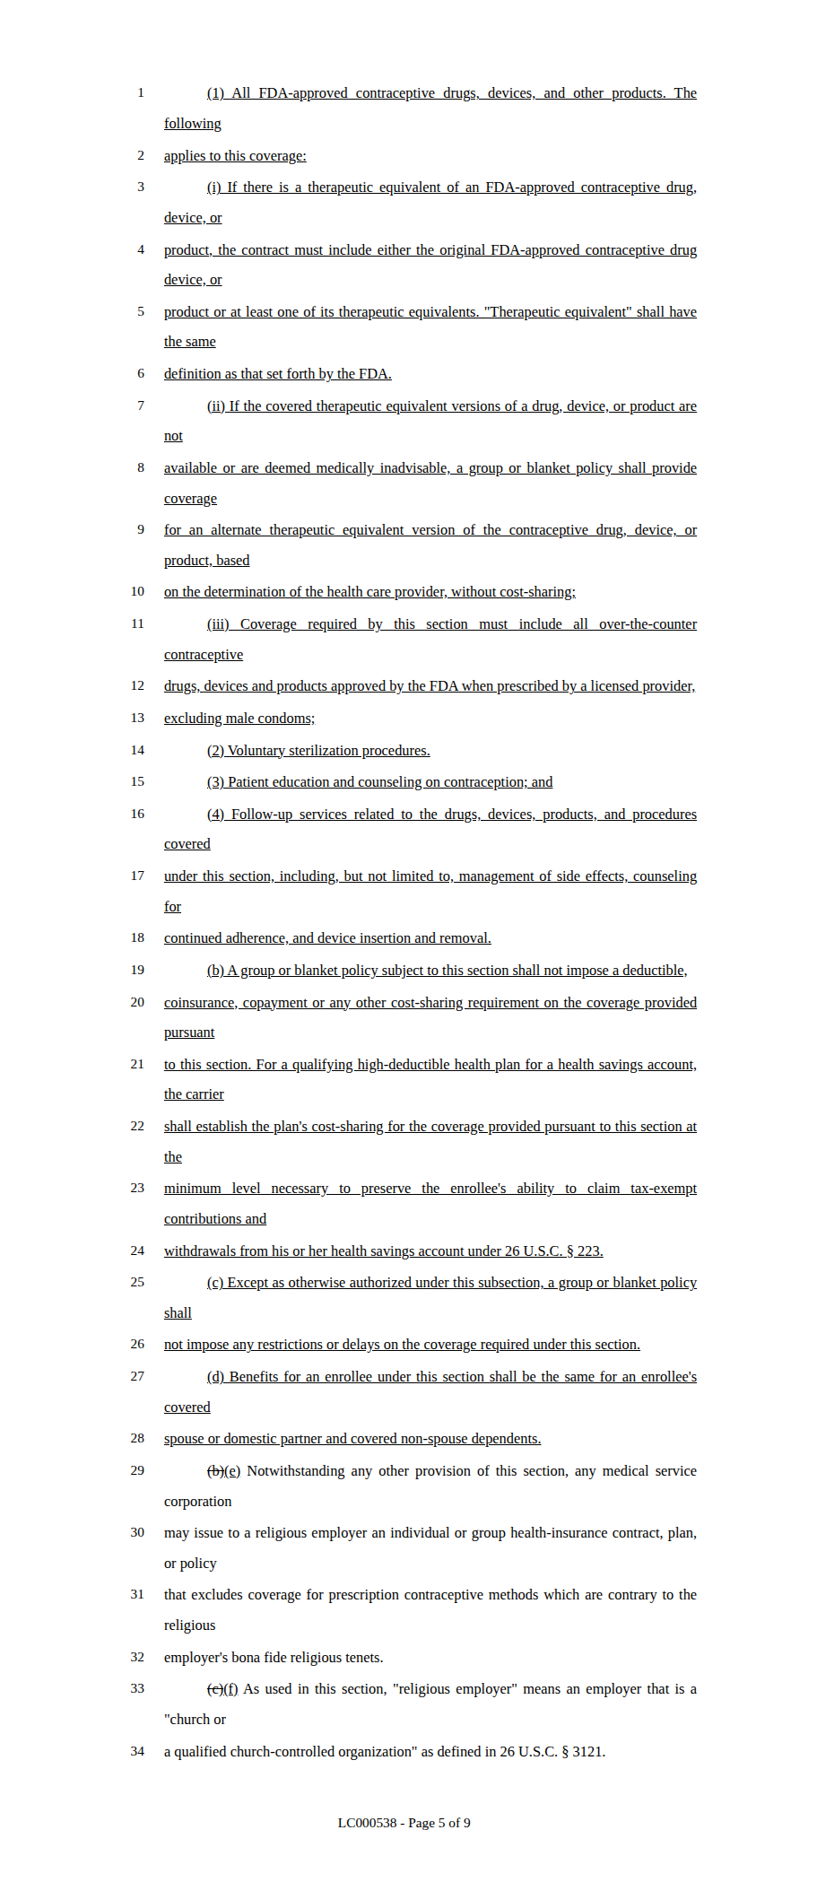| 1 | (1) All FDA-approved contraceptive drugs, devices, and other products. The following |
| 2 | applies to this coverage: |
| 3 | (i) If there is a therapeutic equivalent of an FDA-approved contraceptive drug, device, or |
| 4 | product, the contract must include either the original FDA-approved contraceptive drug device, or |
| 5 | product or at least one of its therapeutic equivalents. "Therapeutic equivalent" shall have the same |
| 6 | definition as that set forth by the FDA. |
| 7 | (ii) If the covered therapeutic equivalent versions of a drug, device, or product are not |
| 8 | available or are deemed medically inadvisable, a group or blanket policy shall provide coverage |
| 9 | for an alternate therapeutic equivalent version of the contraceptive drug, device, or product, based |
| 10 | on the determination of the health care provider, without cost-sharing; |
| 11 | (iii) Coverage required by this section must include all over-the-counter contraceptive |
| 12 | drugs, devices and products approved by the FDA when prescribed by a licensed provider, |
| 13 | excluding male condoms; |
| 14 | (2) Voluntary sterilization procedures. |
| 15 | (3) Patient education and counseling on contraception; and |
| 16 | (4) Follow-up services related to the drugs, devices, products, and procedures covered |
| 17 | under this section, including, but not limited to, management of side effects, counseling for |
| 18 | continued adherence, and device insertion and removal. |
| 19 | (b) A group or blanket policy subject to this section shall not impose a deductible, |
| 20 | coinsurance, copayment or any other cost-sharing requirement on the coverage provided pursuant |
| 21 | to this section. For a qualifying high-deductible health plan for a health savings account, the carrier |
| 22 | shall establish the plan's cost-sharing for the coverage provided pursuant to this section at the |
| 23 | minimum level necessary to preserve the enrollee's ability to claim tax-exempt contributions and |
| 24 | withdrawals from his or her health savings account under 26 U.S.C. § 223. |
| 25 | (c) Except as otherwise authorized under this subsection, a group or blanket policy shall |
| 26 | not impose any restrictions or delays on the coverage required under this section. |
| 27 | (d) Benefits for an enrollee under this section shall be the same for an enrollee's covered |
| 28 | spouse or domestic partner and covered non-spouse dependents. |
| 29 | (b) (e) Notwithstanding any other provision of this section, any medical service corporation |
| 30 | may issue to a religious employer an individual or group health-insurance contract, plan, or policy |
| 31 | that excludes coverage for prescription contraceptive methods which are contrary to the religious |
| 32 | employer's bona fide religious tenets. |
| 33 | (c) (f) As used in this section, "religious employer" means an employer that is a "church or |
| 34 | a qualified church-controlled organization" as defined in 26 U.S.C. § 3121. |
LC000538 - Page 5 of 9